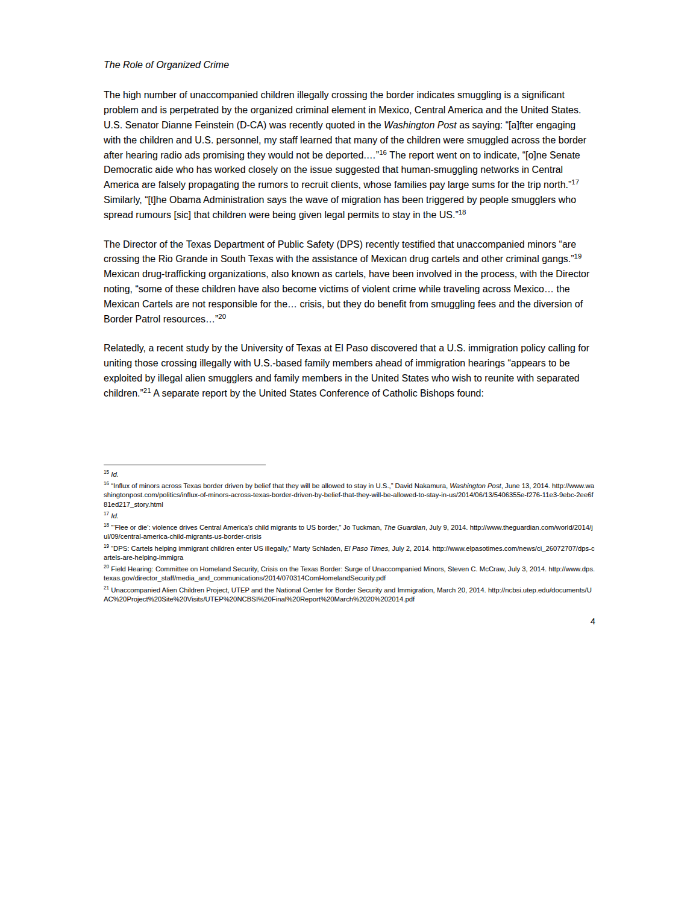The Role of Organized Crime
The high number of unaccompanied children illegally crossing the border indicates smuggling is a significant problem and is perpetrated by the organized criminal element in Mexico, Central America and the United States. U.S. Senator Dianne Feinstein (D-CA) was recently quoted in the Washington Post as saying: “[a]fter engaging with the children and U.S. personnel, my staff learned that many of the children were smuggled across the border after hearing radio ads promising they would not be deported.…”16 The report went on to indicate, “[o]ne Senate Democratic aide who has worked closely on the issue suggested that human-smuggling networks in Central America are falsely propagating the rumors to recruit clients, whose families pay large sums for the trip north.”17 Similarly, “[t]he Obama Administration says the wave of migration has been triggered by people smugglers who spread rumours [sic] that children were being given legal permits to stay in the US.”18
The Director of the Texas Department of Public Safety (DPS) recently testified that unaccompanied minors “are crossing the Rio Grande in South Texas with the assistance of Mexican drug cartels and other criminal gangs.”19 Mexican drug-trafficking organizations, also known as cartels, have been involved in the process, with the Director noting, “some of these children have also become victims of violent crime while traveling across Mexico… the Mexican Cartels are not responsible for the… crisis, but they do benefit from smuggling fees and the diversion of Border Patrol resources…”20
Relatedly, a recent study by the University of Texas at El Paso discovered that a U.S. immigration policy calling for uniting those crossing illegally with U.S.-based family members ahead of immigration hearings “appears to be exploited by illegal alien smugglers and family members in the United States who wish to reunite with separated children.”21 A separate report by the United States Conference of Catholic Bishops found:
15 Id.
16 “Influx of minors across Texas border driven by belief that they will be allowed to stay in U.S.,” David Nakamura, Washington Post, June 13, 2014. http://www.washingtonpost.com/politics/influx-of-minors-across-texas-border-driven-by-belief-that-they-will-be-allowed-to-stay-in-us/2014/06/13/5406355e-f276-11e3-9ebc-2ee6f81ed217_story.html
17 Id.
18 “‘Flee or die’: violence drives Central America’s child migrants to US border,” Jo Tuckman, The Guardian, July 9, 2014. http://www.theguardian.com/world/2014/jul/09/central-america-child-migrants-us-border-crisis
19 “DPS: Cartels helping immigrant children enter US illegally,” Marty Schladen, El Paso Times, July 2, 2014. http://www.elpasotimes.com/news/ci_26072707/dps-cartels-are-helping-immigra
20 Field Hearing: Committee on Homeland Security, Crisis on the Texas Border: Surge of Unaccompanied Minors, Steven C. McCraw, July 3, 2014. http://www.dps.texas.gov/director_staff/media_and_communications/2014/070314ComHomelandSecurity.pdf
21 Unaccompanied Alien Children Project, UTEP and the National Center for Border Security and Immigration, March 20, 2014. http://ncbsi.utep.edu/documents/UAC%20Project%20Site%20Visits/UTEP%20NCBSI%20Final%20Report%20March%2020%202014.pdf
4